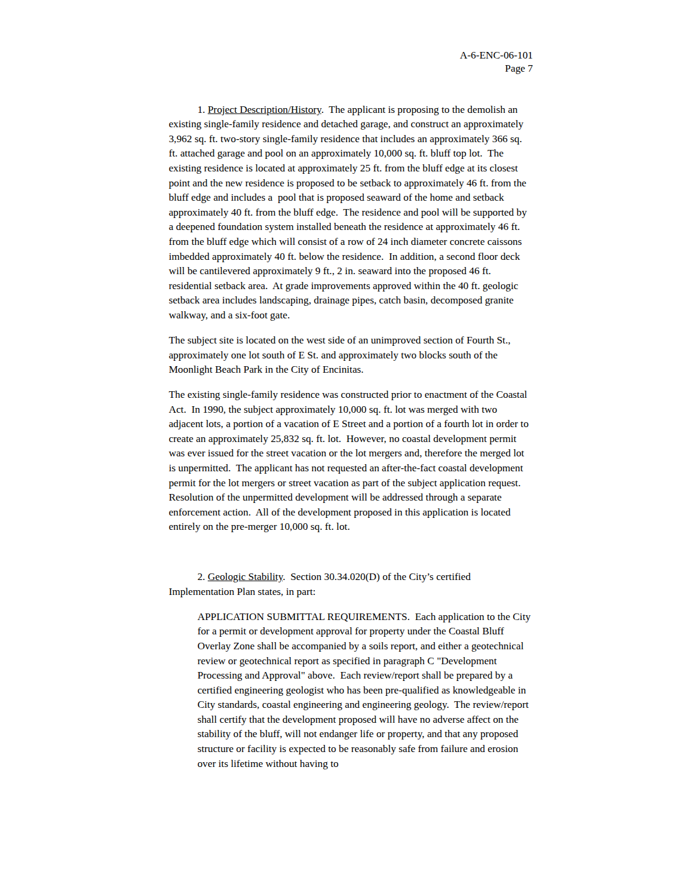A-6-ENC-06-101
Page 7
1. Project Description/History. The applicant is proposing to the demolish an existing single-family residence and detached garage, and construct an approximately 3,962 sq. ft. two-story single-family residence that includes an approximately 366 sq. ft. attached garage and pool on an approximately 10,000 sq. ft. bluff top lot. The existing residence is located at approximately 25 ft. from the bluff edge at its closest point and the new residence is proposed to be setback to approximately 46 ft. from the bluff edge and includes a pool that is proposed seaward of the home and setback approximately 40 ft. from the bluff edge. The residence and pool will be supported by a deepened foundation system installed beneath the residence at approximately 46 ft. from the bluff edge which will consist of a row of 24 inch diameter concrete caissons imbedded approximately 40 ft. below the residence. In addition, a second floor deck will be cantilevered approximately 9 ft., 2 in. seaward into the proposed 46 ft. residential setback area. At grade improvements approved within the 40 ft. geologic setback area includes landscaping, drainage pipes, catch basin, decomposed granite walkway, and a six-foot gate.
The subject site is located on the west side of an unimproved section of Fourth St., approximately one lot south of E St. and approximately two blocks south of the Moonlight Beach Park in the City of Encinitas.
The existing single-family residence was constructed prior to enactment of the Coastal Act. In 1990, the subject approximately 10,000 sq. ft. lot was merged with two adjacent lots, a portion of a vacation of E Street and a portion of a fourth lot in order to create an approximately 25,832 sq. ft. lot. However, no coastal development permit was ever issued for the street vacation or the lot mergers and, therefore the merged lot is unpermitted. The applicant has not requested an after-the-fact coastal development permit for the lot mergers or street vacation as part of the subject application request. Resolution of the unpermitted development will be addressed through a separate enforcement action. All of the development proposed in this application is located entirely on the pre-merger 10,000 sq. ft. lot.
2. Geologic Stability. Section 30.34.020(D) of the City’s certified Implementation Plan states, in part:
APPLICATION SUBMITTAL REQUIREMENTS. Each application to the City for a permit or development approval for property under the Coastal Bluff Overlay Zone shall be accompanied by a soils report, and either a geotechnical review or geotechnical report as specified in paragraph C "Development Processing and Approval" above. Each review/report shall be prepared by a certified engineering geologist who has been pre-qualified as knowledgeable in City standards, coastal engineering and engineering geology. The review/report shall certify that the development proposed will have no adverse affect on the stability of the bluff, will not endanger life or property, and that any proposed structure or facility is expected to be reasonably safe from failure and erosion over its lifetime without having to